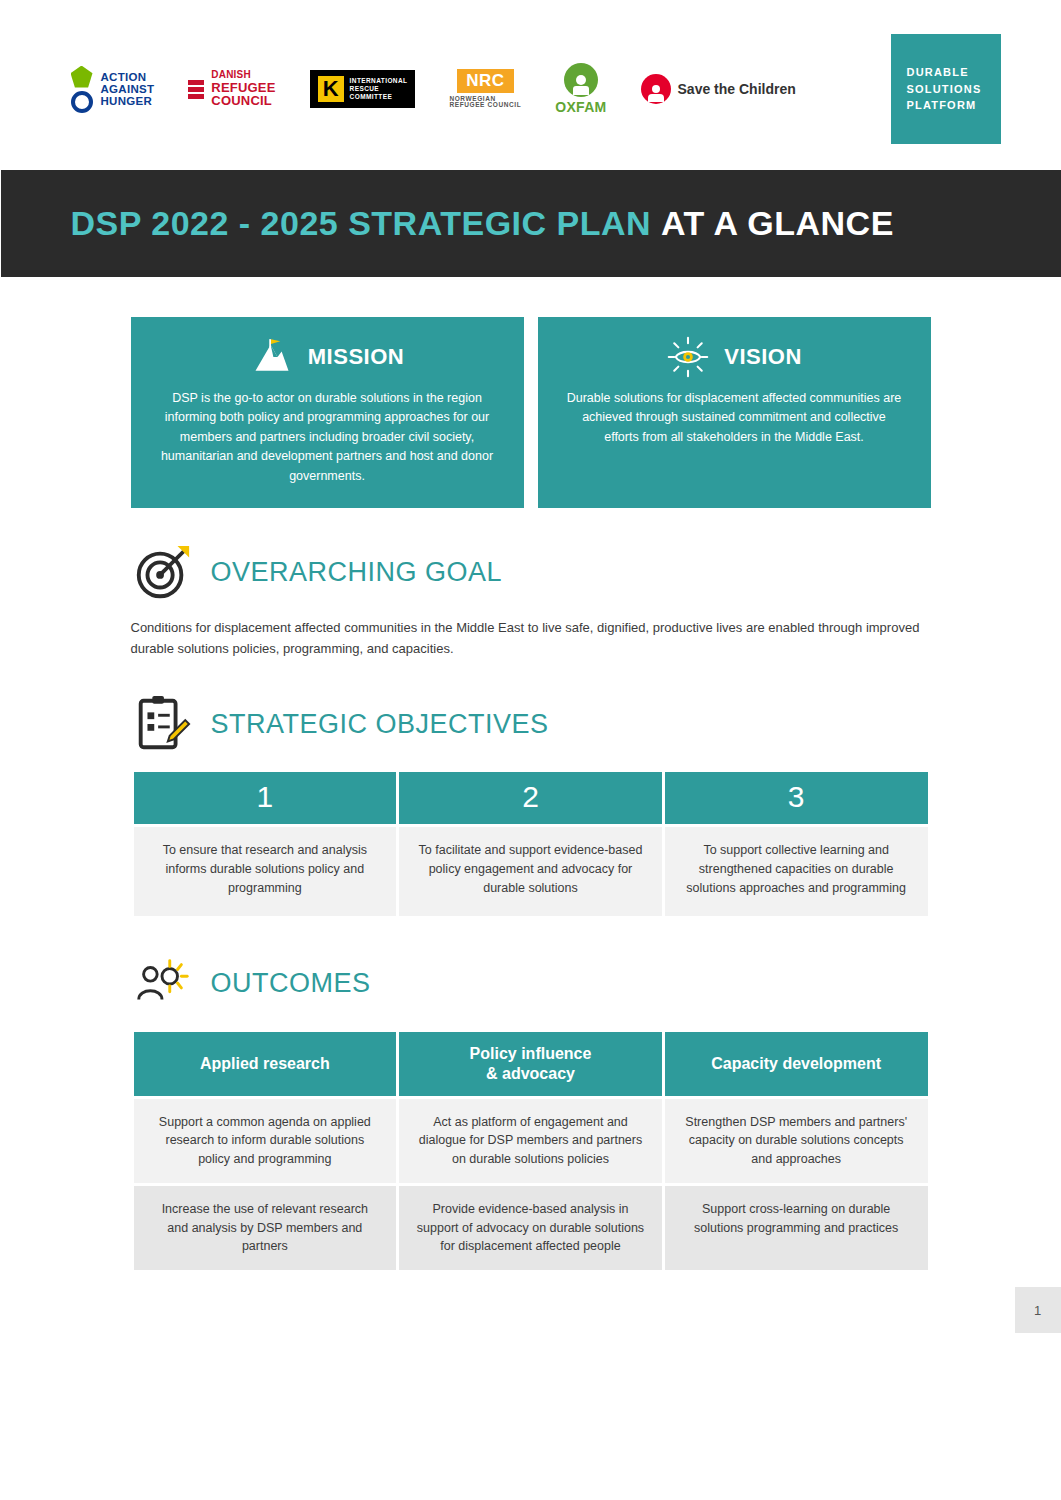ACTION
AGAINST
HUNGER
DANISHREFUGEE
COUNCIL
K
INTERNATIONAL
RESCUE
COMMITTEE
NRC
NORWEGIAN
REFUGEE COUNCIL
OXFAM
Save the Children
DURABLE
SOLUTIONS
PLATFORM
DSP 2022 - 2025 STRATEGIC PLAN AT A GLANCE
MISSION
DSP is the go-to actor on durable solutions in the region informing both policy and programming approaches for our members and partners including broader civil society, humanitarian and development partners and host and donor governments.
VISION
Durable solutions for displacement affected communities are achieved through sustained commitment and collective efforts from all stakeholders in the Middle East.
OVERARCHING GOAL
Conditions for displacement affected communities in the Middle East to live safe, dignified, productive lives are enabled through improved durable solutions policies, programming, and capacities.
STRATEGIC OBJECTIVES
| 1 | 2 | 3 |
| --- | --- | --- |
| To ensure that research and analysis informs durable solutions policy and programming | To facilitate and support evidence-based policy engagement and advocacy for durable solutions | To support collective learning and strengthened capacities on durable solutions approaches and programming |
OUTCOMES
| Applied research | Policy influence & advocacy | Capacity development |
| --- | --- | --- |
| Support a common agenda on applied research to inform durable solutions policy and programming | Act as platform of engagement and dialogue for DSP members and partners on durable solutions policies | Strengthen DSP members and partners' capacity on durable solutions concepts and approaches |
| Increase the use of relevant research and analysis by DSP members and partners | Provide evidence-based analysis in support of advocacy on durable solutions for displacement affected people | Support cross-learning on durable solutions programming and practices |
1